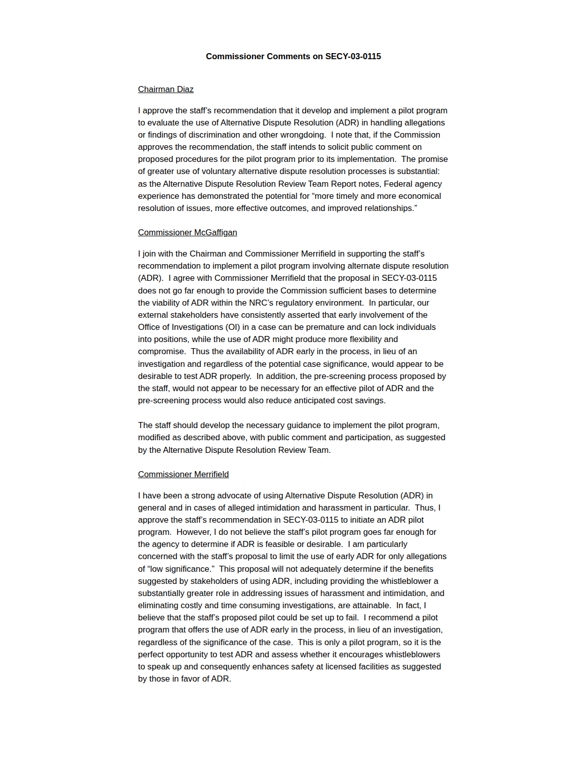Commissioner Comments on SECY-03-0115
Chairman Diaz
I approve the staff’s recommendation that it develop and implement a pilot program to evaluate the use of Alternative Dispute Resolution (ADR) in handling allegations or findings of discrimination and other wrongdoing. I note that, if the Commission approves the recommendation, the staff intends to solicit public comment on proposed procedures for the pilot program prior to its implementation. The promise of greater use of voluntary alternative dispute resolution processes is substantial: as the Alternative Dispute Resolution Review Team Report notes, Federal agency experience has demonstrated the potential for “more timely and more economical resolution of issues, more effective outcomes, and improved relationships.”
Commissioner McGaffigan
I join with the Chairman and Commissioner Merrifield in supporting the staff’s recommendation to implement a pilot program involving alternate dispute resolution (ADR). I agree with Commissioner Merrifield that the proposal in SECY-03-0115 does not go far enough to provide the Commission sufficient bases to determine the viability of ADR within the NRC’s regulatory environment. In particular, our external stakeholders have consistently asserted that early involvement of the Office of Investigations (OI) in a case can be premature and can lock individuals into positions, while the use of ADR might produce more flexibility and compromise. Thus the availability of ADR early in the process, in lieu of an investigation and regardless of the potential case significance, would appear to be desirable to test ADR properly. In addition, the pre-screening process proposed by the staff, would not appear to be necessary for an effective pilot of ADR and the pre-screening process would also reduce anticipated cost savings.
The staff should develop the necessary guidance to implement the pilot program, modified as described above, with public comment and participation, as suggested by the Alternative Dispute Resolution Review Team.
Commissioner Merrifield
I have been a strong advocate of using Alternative Dispute Resolution (ADR) in general and in cases of alleged intimidation and harassment in particular. Thus, I approve the staff’s recommendation in SECY-03-0115 to initiate an ADR pilot program. However, I do not believe the staff’s pilot program goes far enough for the agency to determine if ADR is feasible or desirable. I am particularly concerned with the staff’s proposal to limit the use of early ADR for only allegations of “low significance.” This proposal will not adequately determine if the benefits suggested by stakeholders of using ADR, including providing the whistleblower a substantially greater role in addressing issues of harassment and intimidation, and eliminating costly and time consuming investigations, are attainable. In fact, I believe that the staff’s proposed pilot could be set up to fail. I recommend a pilot program that offers the use of ADR early in the process, in lieu of an investigation, regardless of the significance of the case. This is only a pilot program, so it is the perfect opportunity to test ADR and assess whether it encourages whistleblowers to speak up and consequently enhances safety at licensed facilities as suggested by those in favor of ADR.